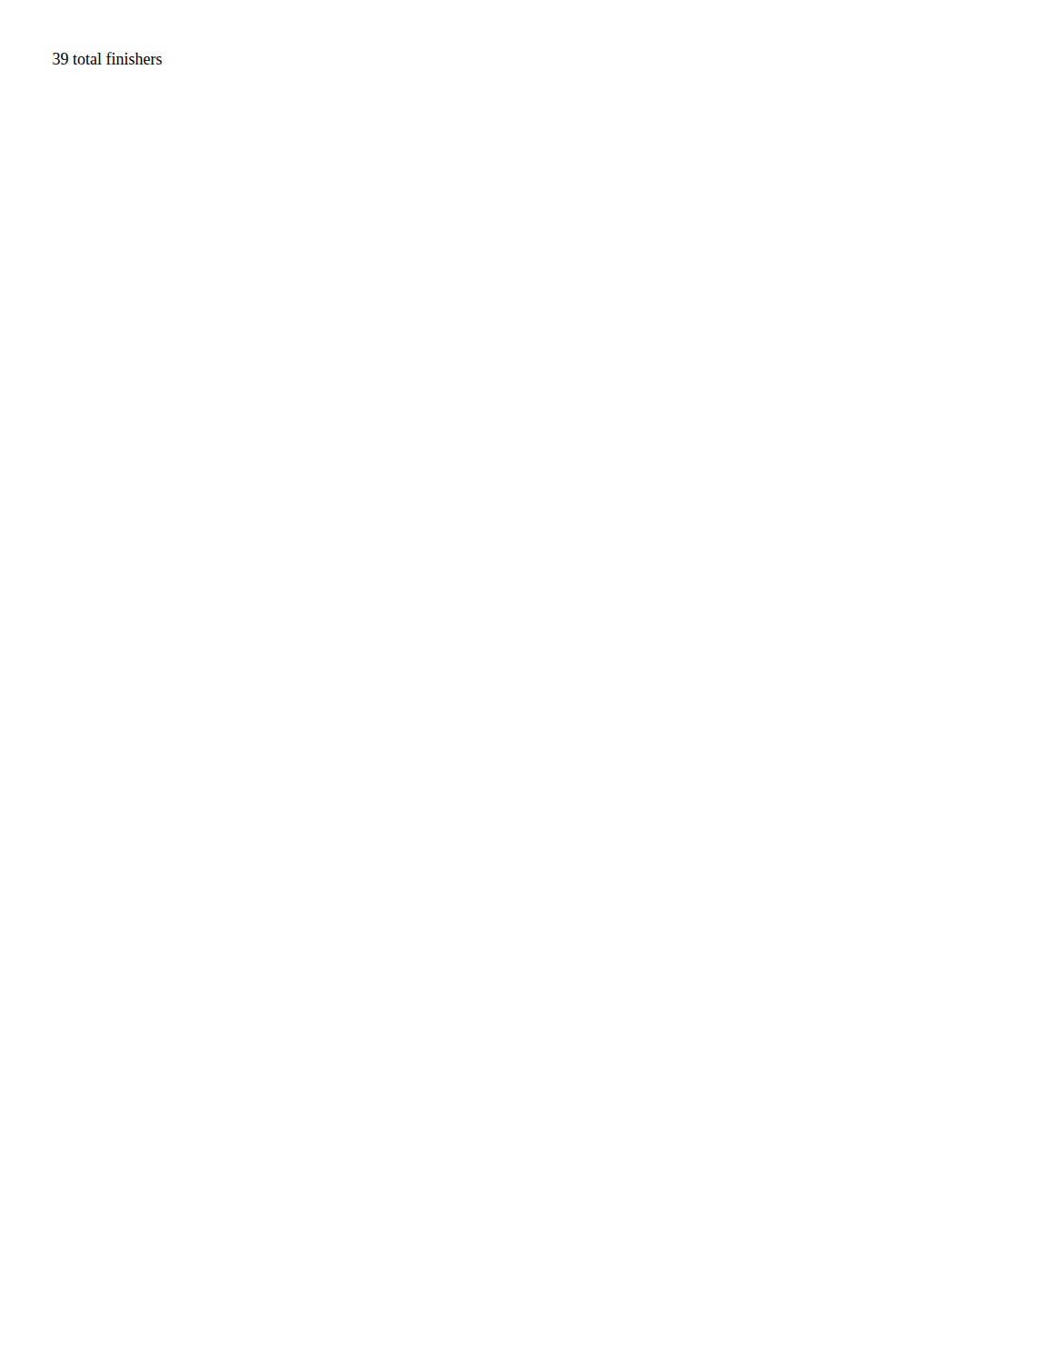39 total finishers